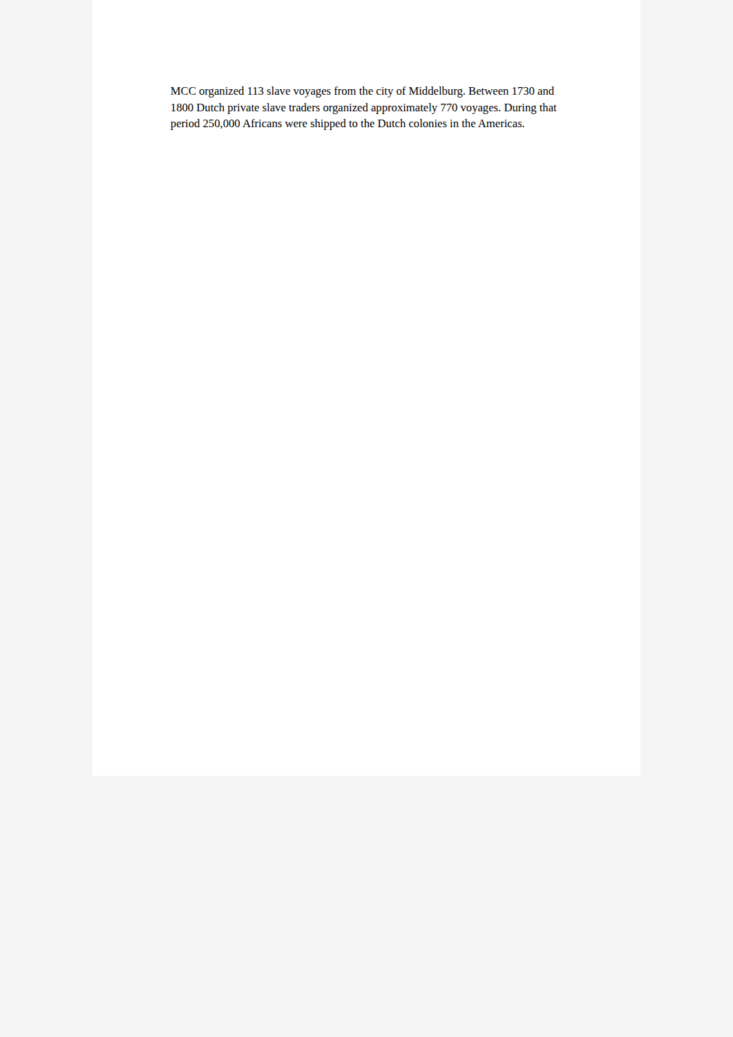MCC organized 113 slave voyages from the city of Middelburg. Between 1730 and 1800 Dutch private slave traders organized approximately 770 voyages. During that period 250,000 Africans were shipped to the Dutch colonies in the Americas.